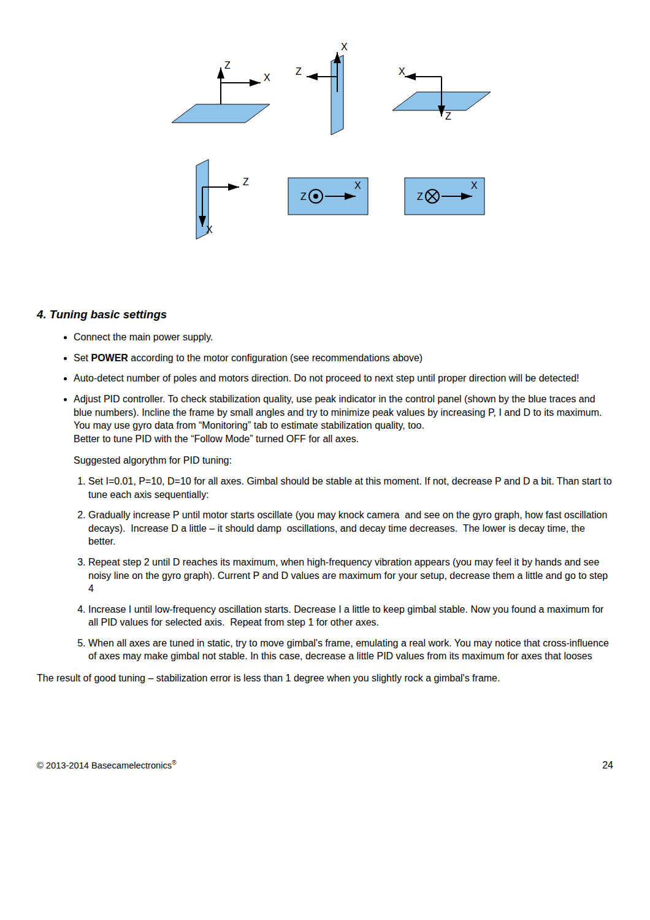Z X X Z X Z Z X Z X Z X
4. Tuning basic settings
Connect the main power supply.
Set POWER according to the motor configuration (see recommendations above)
Auto-detect number of poles and motors direction. Do not proceed to next step until proper direction will be detected!
Adjust PID controller. To check stabilization quality, use peak indicator in the control panel (shown by the blue traces and blue numbers). Incline the frame by small angles and try to minimize peak values by increasing P, I and D to its maximum. You may use gyro data from “Monitoring” tab to estimate stabilization quality, too.
Better to tune PID with the “Follow Mode” turned OFF for all axes.
Suggested algorythm for PID tuning:
Set I=0.01, P=10, D=10 for all axes. Gimbal should be stable at this moment. If not, decrease P and D a bit. Than start to tune each axis sequentially:
Gradually increase P until motor starts oscillate (you may knock camera and see on the gyro graph, how fast oscillation decays). Increase D a little – it should damp oscillations, and decay time decreases. The lower is decay time, the better.
Repeat step 2 until D reaches its maximum, when high-frequency vibration appears (you may feel it by hands and see noisy line on the gyro graph). Current P and D values are maximum for your setup, decrease them a little and go to step 4
Increase I until low-frequency oscillation starts. Decrease I a little to keep gimbal stable. Now you found a maximum for all PID values for selected axis. Repeat from step 1 for other axes.
When all axes are tuned in static, try to move gimbal's frame, emulating a real work. You may notice that cross-influence of axes may make gimbal not stable. In this case, decrease a little PID values from its maximum for axes that looses
The result of good tuning – stabilization error is less than 1 degree when you slightly rock a gimbal's frame.
© 2013-2014 Basecamelectronics®
24